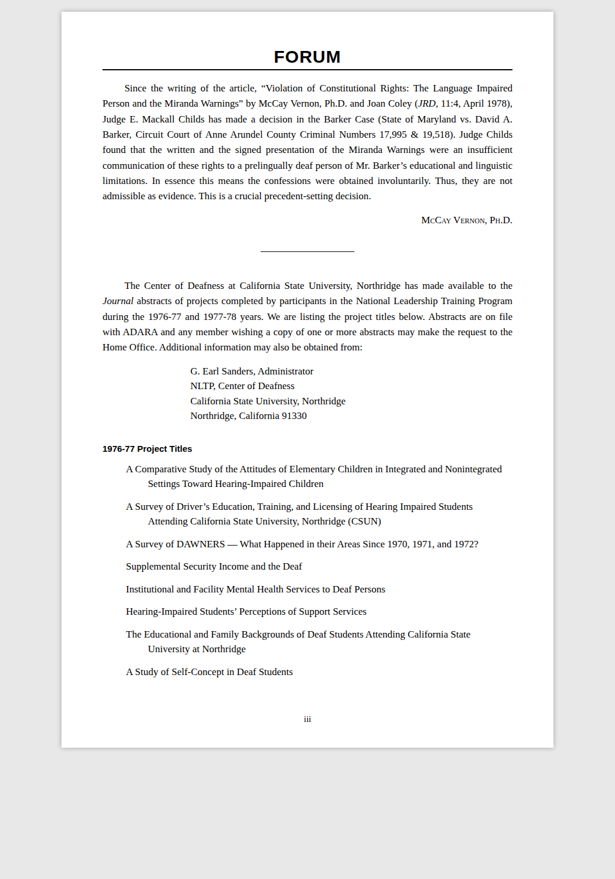FORUM
Since the writing of the article, “Violation of Constitutional Rights: The Language Impaired Person and the Miranda Warnings” by McCay Vernon, Ph.D. and Joan Coley (JRD, 11:4, April 1978), Judge E. Mackall Childs has made a decision in the Barker Case (State of Maryland vs. David A. Barker, Circuit Court of Anne Arundel County Criminal Numbers 17,995 & 19,518). Judge Childs found that the written and the signed presentation of the Miranda Warnings were an insufficient communication of these rights to a prelingually deaf person of Mr. Barker’s educational and linguistic limitations. In essence this means the confessions were obtained involuntarily. Thus, they are not admissible as evidence. This is a crucial precedent-setting decision.
McCay Vernon, Ph.D.
The Center of Deafness at California State University, Northridge has made available to the Journal abstracts of projects completed by participants in the National Leadership Training Program during the 1976-77 and 1977-78 years. We are listing the project titles below. Abstracts are on file with ADARA and any member wishing a copy of one or more abstracts may make the request to the Home Office. Additional information may also be obtained from:
G. Earl Sanders, Administrator
NLTP, Center of Deafness
California State University, Northridge
Northridge, California 91330
1976-77 Project Titles
A Comparative Study of the Attitudes of Elementary Children in Integrated and Nonintegrated Settings Toward Hearing-Impaired Children
A Survey of Driver’s Education, Training, and Licensing of Hearing Impaired Students Attending California State University, Northridge (CSUN)
A Survey of DAWNERS — What Happened in their Areas Since 1970, 1971, and 1972?
Supplemental Security Income and the Deaf
Institutional and Facility Mental Health Services to Deaf Persons
Hearing-Impaired Students’ Perceptions of Support Services
The Educational and Family Backgrounds of Deaf Students Attending California State University at Northridge
A Study of Self-Concept in Deaf Students
iii